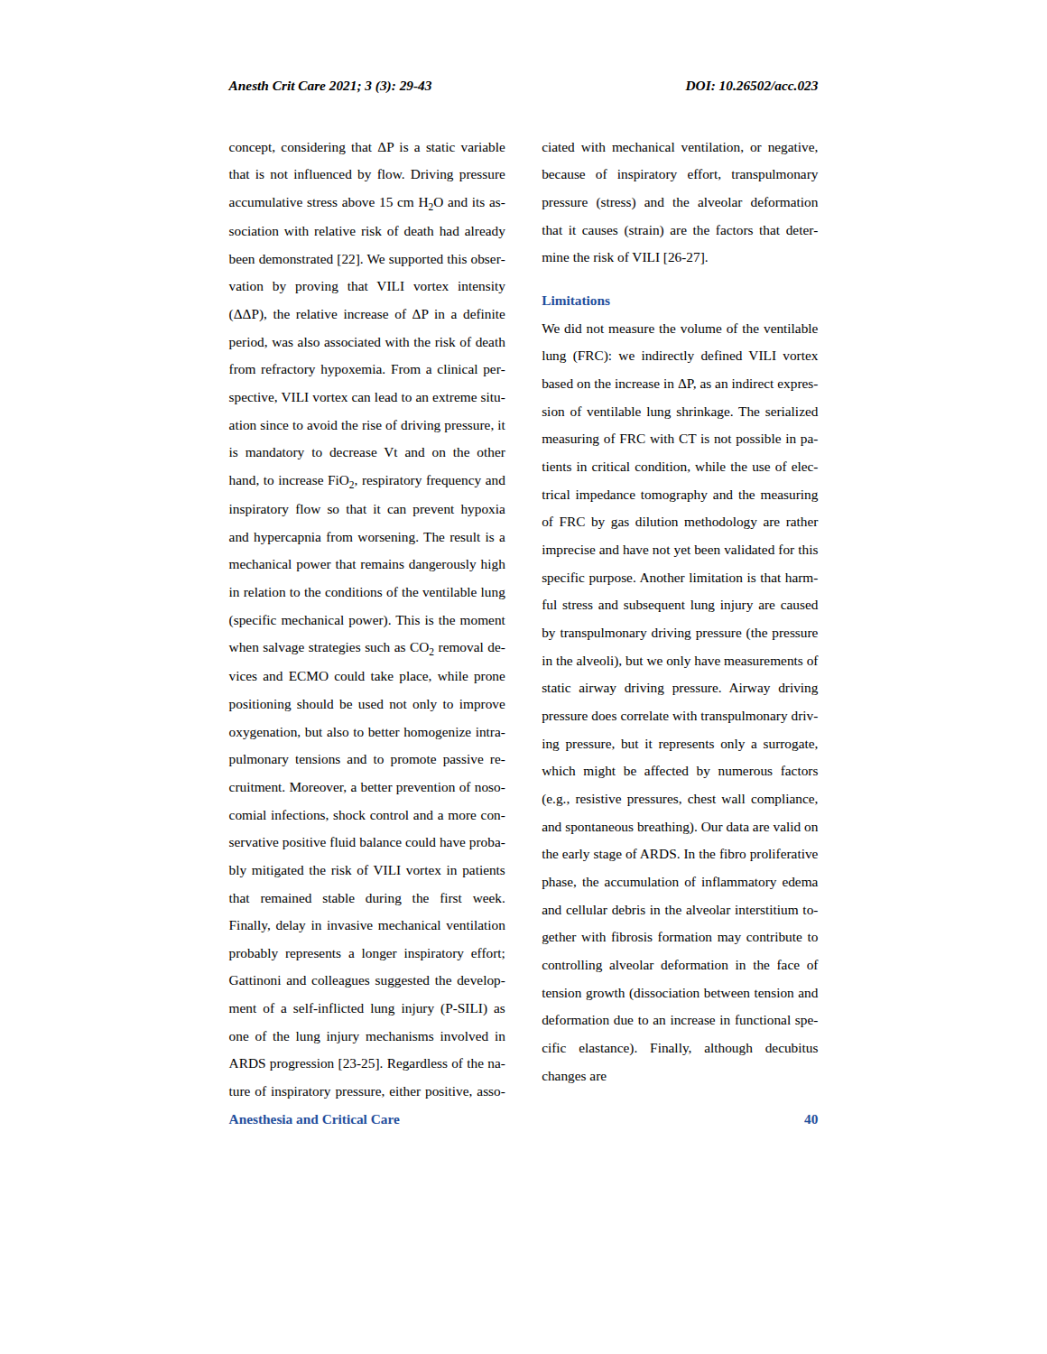Anesth Crit Care 2021; 3 (3): 29-43
DOI: 10.26502/acc.023
concept, considering that ΔP is a static variable that is not influenced by flow. Driving pressure accumulative stress above 15 cm H2O and its association with relative risk of death had already been demonstrated [22]. We supported this observation by proving that VILI vortex intensity (ΔΔP), the relative increase of ΔP in a definite period, was also associated with the risk of death from refractory hypoxemia. From a clinical perspective, VILI vortex can lead to an extreme situation since to avoid the rise of driving pressure, it is mandatory to decrease Vt and on the other hand, to increase FiO2, respiratory frequency and inspiratory flow so that it can prevent hypoxia and hypercapnia from worsening. The result is a mechanical power that remains dangerously high in relation to the conditions of the ventilable lung (specific mechanical power). This is the moment when salvage strategies such as CO2 removal devices and ECMO could take place, while prone positioning should be used not only to improve oxygenation, but also to better homogenize intrapulmonary tensions and to promote passive recruitment. Moreover, a better prevention of nosocomial infections, shock control and a more conservative positive fluid balance could have probably mitigated the risk of VILI vortex in patients that remained stable during the first week. Finally, delay in invasive mechanical ventilation probably represents a longer inspiratory effort; Gattinoni and colleagues suggested the development of a self-inflicted lung injury (P-SILI) as one of the lung injury mechanisms involved in ARDS progression [23-25]. Regardless of the nature of inspiratory pressure, either positive, associated with mechanical ventilation, or negative, because of inspiratory effort, transpulmonary pressure (stress) and the alveolar deformation that it causes (strain) are the factors that determine the risk of VILI [26-27].
Limitations
We did not measure the volume of the ventilable lung (FRC): we indirectly defined VILI vortex based on the increase in ΔP, as an indirect expression of ventilable lung shrinkage. The serialized measuring of FRC with CT is not possible in patients in critical condition, while the use of electrical impedance tomography and the measuring of FRC by gas dilution methodology are rather imprecise and have not yet been validated for this specific purpose. Another limitation is that harmful stress and subsequent lung injury are caused by transpulmonary driving pressure (the pressure in the alveoli), but we only have measurements of static airway driving pressure. Airway driving pressure does correlate with transpulmonary driving pressure, but it represents only a surrogate, which might be affected by numerous factors (e.g., resistive pressures, chest wall compliance, and spontaneous breathing). Our data are valid on the early stage of ARDS. In the fibro proliferative phase, the accumulation of inflammatory edema and cellular debris in the alveolar interstitium together with fibrosis formation may contribute to controlling alveolar deformation in the face of tension growth (dissociation between tension and deformation due to an increase in functional specific elastance). Finally, although decubitus changes are
Anesthesia and Critical Care
40